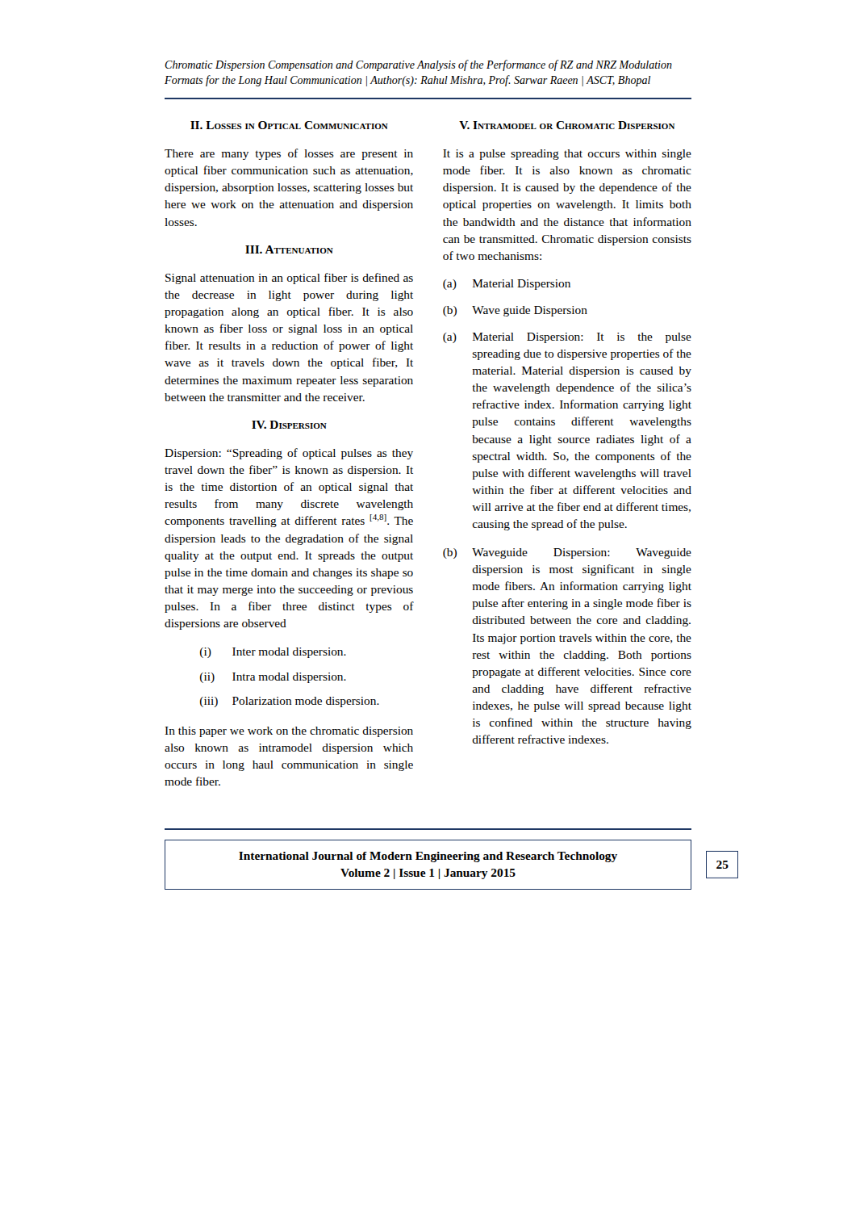Chromatic Dispersion Compensation and Comparative Analysis of the Performance of RZ and NRZ Modulation
Formats for the Long Haul Communication | Author(s): Rahul Mishra, Prof. Sarwar Raeen | ASCT, Bhopal
II. Losses in Optical Communication
There are many types of losses are present in optical fiber communication such as attenuation, dispersion, absorption losses, scattering losses but here we work on the attenuation and dispersion losses.
III. Attenuation
Signal attenuation in an optical fiber is defined as the decrease in light power during light propagation along an optical fiber. It is also known as fiber loss or signal loss in an optical fiber. It results in a reduction of power of light wave as it travels down the optical fiber, It determines the maximum repeater less separation between the transmitter and the receiver.
IV. Dispersion
Dispersion: “Spreading of optical pulses as they travel down the fiber” is known as dispersion. It is the time distortion of an optical signal that results from many discrete wavelength components travelling at different rates [4,8]. The dispersion leads to the degradation of the signal quality at the output end. It spreads the output pulse in the time domain and changes its shape so that it may merge into the succeeding or previous pulses. In a fiber three distinct types of dispersions are observed
(i) Inter modal dispersion.
(ii) Intra modal dispersion.
(iii) Polarization mode dispersion.
In this paper we work on the chromatic dispersion also known as intramodel dispersion which occurs in long haul communication in single mode fiber.
V. Intramodel or Chromatic Dispersion
It is a pulse spreading that occurs within single mode fiber. It is also known as chromatic dispersion. It is caused by the dependence of the optical properties on wavelength. It limits both the bandwidth and the distance that information can be transmitted. Chromatic dispersion consists of two mechanisms:
(a) Material Dispersion
(b) Wave guide Dispersion
(a)
Material Dispersion: It is the pulse spreading due to dispersive properties of the material. Material dispersion is caused by the wavelength dependence of the silica’s refractive index. Information carrying light pulse contains different wavelengths because a light source radiates light of a spectral width. So, the components of the pulse with different wavelengths will travel within the fiber at different velocities and will arrive at the fiber end at different times, causing the spread of the pulse.
(b)
Waveguide Dispersion: Waveguide dispersion is most significant in single mode fibers. An information carrying light pulse after entering in a single mode fiber is distributed between the core and cladding. Its major portion travels within the core, the rest within the cladding. Both portions propagate at different velocities. Since core and cladding have different refractive indexes, he pulse will spread because light is confined within the structure having different refractive indexes.
International Journal of Modern Engineering and Research Technology
Volume 2 | Issue 1 | January 2015 25